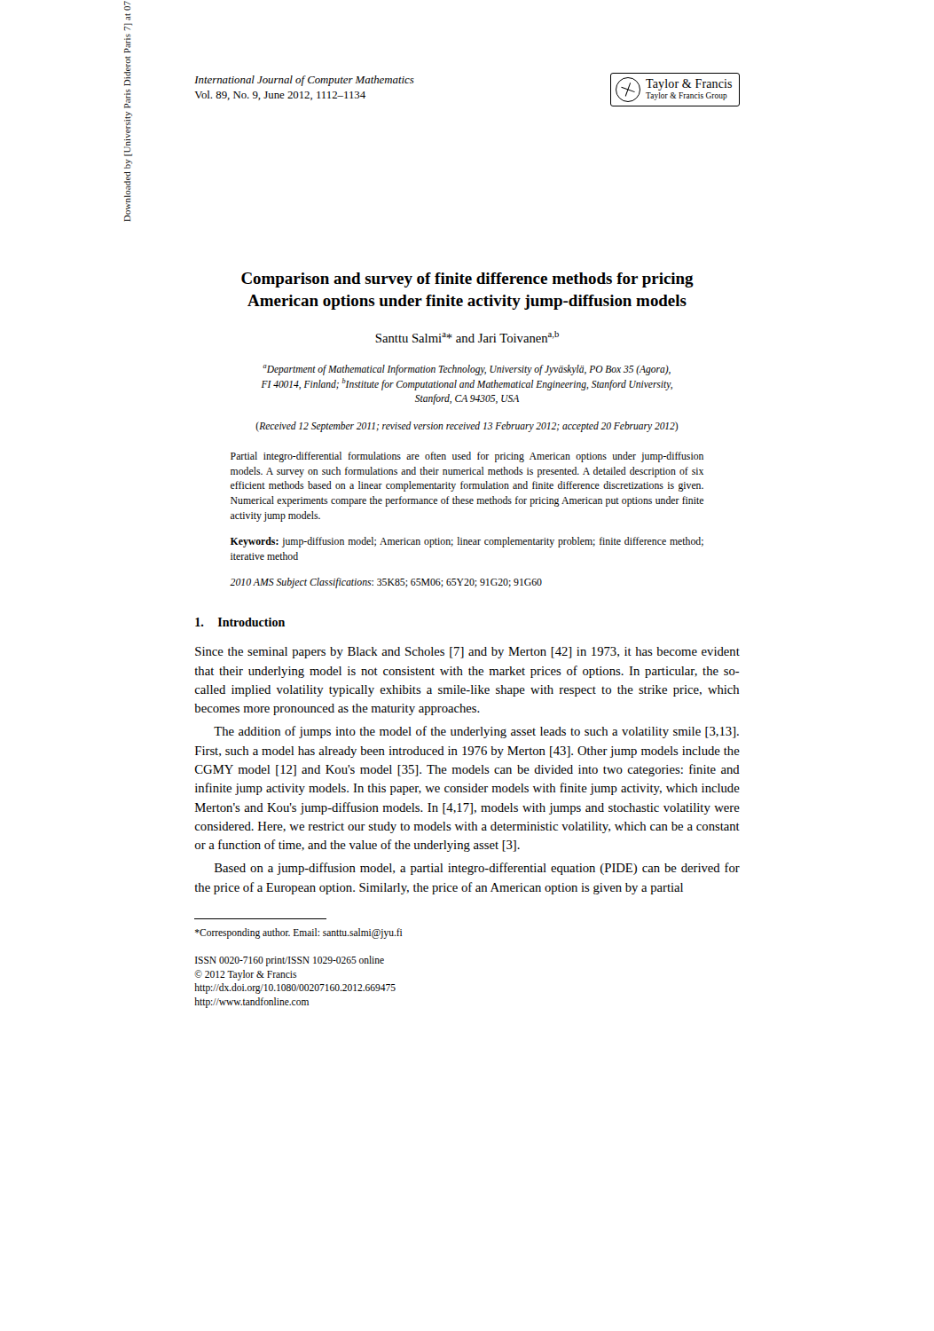Downloaded by [University Paris Diderot Paris 7] at 07:02 18 January 2015
International Journal of Computer Mathematics
Vol. 89, No. 9, June 2012, 1112–1134
Taylor & Francis
Taylor & Francis Group
Comparison and survey of finite difference methods for pricing
American options under finite activity jump-diffusion models
Santtu Salmia* and Jari Toivanena,b
aDepartment of Mathematical Information Technology, University of Jyväskylä, PO Box 35 (Agora),
FI 40014, Finland; bInstitute for Computational and Mathematical Engineering, Stanford University,
Stanford, CA 94305, USA
(Received 12 September 2011; revised version received 13 February 2012; accepted 20 February 2012)
Partial integro-differential formulations are often used for pricing American options under jump-diffusion models. A survey on such formulations and their numerical methods is presented. A detailed description of six efficient methods based on a linear complementarity formulation and finite difference discretizations is given. Numerical experiments compare the performance of these methods for pricing American put options under finite activity jump models.
Keywords: jump-diffusion model; American option; linear complementarity problem; finite difference method; iterative method
2010 AMS Subject Classifications: 35K85; 65M06; 65Y20; 91G20; 91G60
1. Introduction
Since the seminal papers by Black and Scholes [7] and by Merton [42] in 1973, it has become evident that their underlying model is not consistent with the market prices of options. In particular, the so-called implied volatility typically exhibits a smile-like shape with respect to the strike price, which becomes more pronounced as the maturity approaches.
The addition of jumps into the model of the underlying asset leads to such a volatility smile [3,13]. First, such a model has already been introduced in 1976 by Merton [43]. Other jump models include the CGMY model [12] and Kou's model [35]. The models can be divided into two categories: finite and infinite jump activity models. In this paper, we consider models with finite jump activity, which include Merton's and Kou's jump-diffusion models. In [4,17], models with jumps and stochastic volatility were considered. Here, we restrict our study to models with a deterministic volatility, which can be a constant or a function of time, and the value of the underlying asset [3].
Based on a jump-diffusion model, a partial integro-differential equation (PIDE) can be derived for the price of a European option. Similarly, the price of an American option is given by a partial
*Corresponding author. Email: santtu.salmi@jyu.fi
ISSN 0020-7160 print/ISSN 1029-0265 online
© 2012 Taylor & Francis
http://dx.doi.org/10.1080/00207160.2012.669475
http://www.tandfonline.com